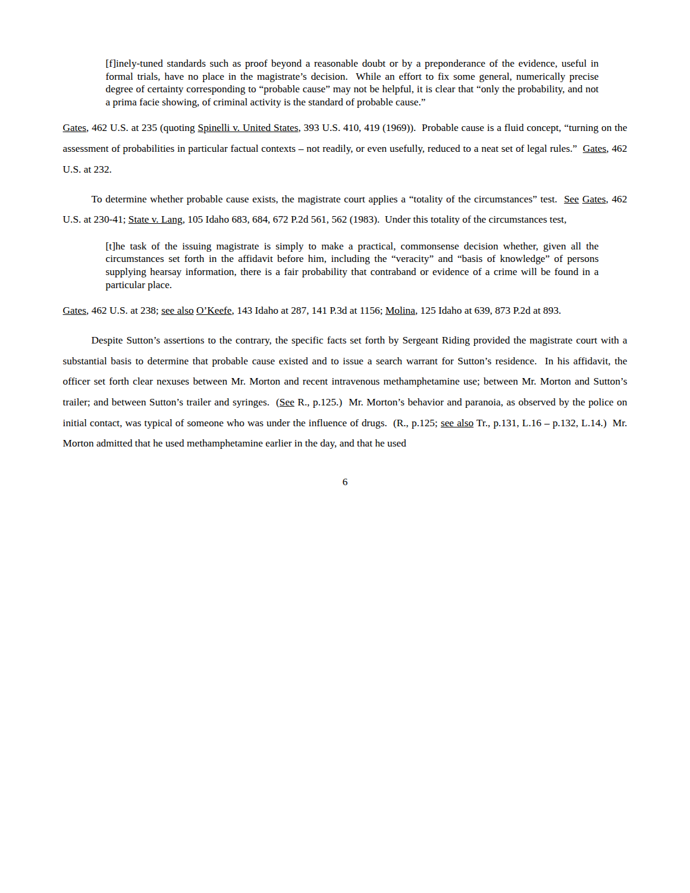[f]inely-tuned standards such as proof beyond a reasonable doubt or by a preponderance of the evidence, useful in formal trials, have no place in the magistrate’s decision. While an effort to fix some general, numerically precise degree of certainty corresponding to “probable cause” may not be helpful, it is clear that “only the probability, and not a prima facie showing, of criminal activity is the standard of probable cause.”
Gates, 462 U.S. at 235 (quoting Spinelli v. United States, 393 U.S. 410, 419 (1969)). Probable cause is a fluid concept, “turning on the assessment of probabilities in particular factual contexts – not readily, or even usefully, reduced to a neat set of legal rules.” Gates, 462 U.S. at 232.
To determine whether probable cause exists, the magistrate court applies a “totality of the circumstances” test. See Gates, 462 U.S. at 230-41; State v. Lang, 105 Idaho 683, 684, 672 P.2d 561, 562 (1983). Under this totality of the circumstances test,
[t]he task of the issuing magistrate is simply to make a practical, commonsense decision whether, given all the circumstances set forth in the affidavit before him, including the “veracity” and “basis of knowledge” of persons supplying hearsay information, there is a fair probability that contraband or evidence of a crime will be found in a particular place.
Gates, 462 U.S. at 238; see also O’Keefe, 143 Idaho at 287, 141 P.3d at 1156; Molina, 125 Idaho at 639, 873 P.2d at 893.
Despite Sutton’s assertions to the contrary, the specific facts set forth by Sergeant Riding provided the magistrate court with a substantial basis to determine that probable cause existed and to issue a search warrant for Sutton’s residence. In his affidavit, the officer set forth clear nexuses between Mr. Morton and recent intravenous methamphetamine use; between Mr. Morton and Sutton’s trailer; and between Sutton’s trailer and syringes. (See R., p.125.) Mr. Morton’s behavior and paranoia, as observed by the police on initial contact, was typical of someone who was under the influence of drugs. (R., p.125; see also Tr., p.131, L.16 – p.132, L.14.) Mr. Morton admitted that he used methamphetamine earlier in the day, and that he used
6